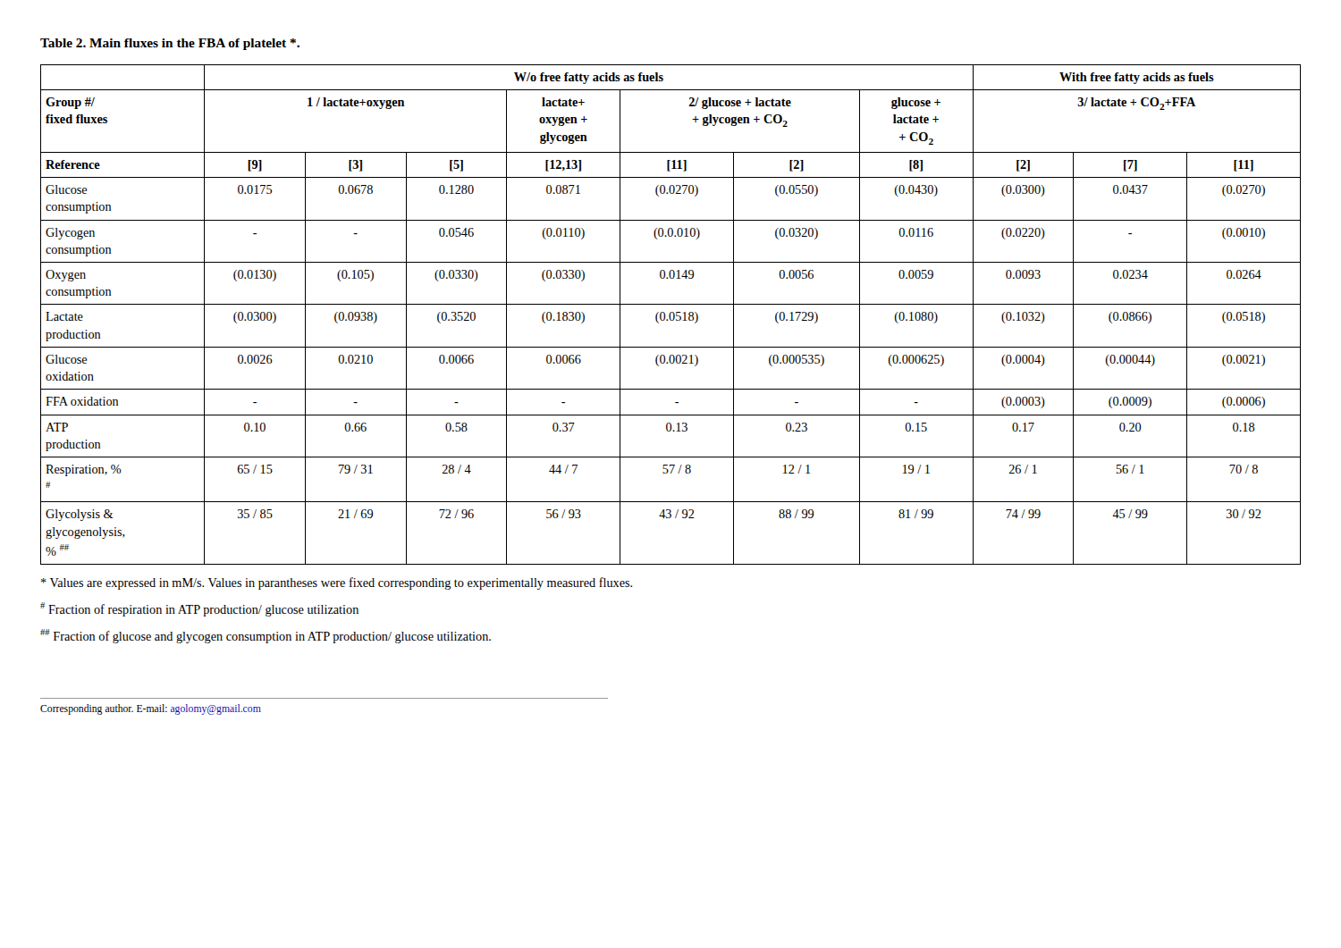Table 2. Main fluxes in the FBA of platelet *.
| | W/o free fatty acids as fuels | With free fatty acids as fuels |
| --- | --- | --- |
| Group #/ fixed fluxes | 1 / lactate+oxygen | lactate+ oxygen + glycogen | 2/ glucose + lactate + glycogen + CO 2 | glucose + lactate + + CO 2 | 3/ lactate + CO 2 +FFA |
| Reference | [9] | [3] | [5] | [12,13] | [11] | [2] | [8] | [2] | [7] | [11] |
| Glucose consumption | 0.0175 | 0.0678 | 0.1280 | 0.0871 | (0.0270) | (0.0550) | (0.0430) | (0.0300) | 0.0437 | (0.0270) |
| Glycogen consumption | - | - | 0.0546 | (0.0110) | (0.0.010) | (0.0320) | 0.0116 | (0.0220) | - | (0.0010) |
| Oxygen consumption | (0.0130) | (0.105) | (0.0330) | (0.0330) | 0.0149 | 0.0056 | 0.0059 | 0.0093 | 0.0234 | 0.0264 |
| Lactate production | (0.0300) | (0.0938) | (0.3520 | (0.1830) | (0.0518) | (0.1729) | (0.1080) | (0.1032) | (0.0866) | (0.0518) |
| Glucose oxidation | 0.0026 | 0.0210 | 0.0066 | 0.0066 | (0.0021) | (0.000535) | (0.000625) | (0.0004) | (0.00044) | (0.0021) |
| FFA oxidation | - | - | - | - | - | - | - | (0.0003) | (0.0009) | (0.0006) |
| ATP production | 0.10 | 0.66 | 0.58 | 0.37 | 0.13 | 0.23 | 0.15 | 0.17 | 0.20 | 0.18 |
| Respiration, % # | 65 / 15 | 79 / 31 | 28 / 4 | 44 / 7 | 57 / 8 | 12 / 1 | 19 / 1 | 26 / 1 | 56 / 1 | 70 / 8 |
| Glycolysis & glycogenolysis, % ## | 35 / 85 | 21 / 69 | 72 / 96 | 56 / 93 | 43 / 92 | 88 / 99 | 81 / 99 | 74 / 99 | 45 / 99 | 30 / 92 |
* Values are expressed in mM/s. Values in parantheses were fixed corresponding to experimentally measured fluxes.
# Fraction of respiration in ATP production/ glucose utilization
## Fraction of glucose and glycogen consumption in ATP production/ glucose utilization.
Corresponding author. E-mail: agolomy@gmail.com